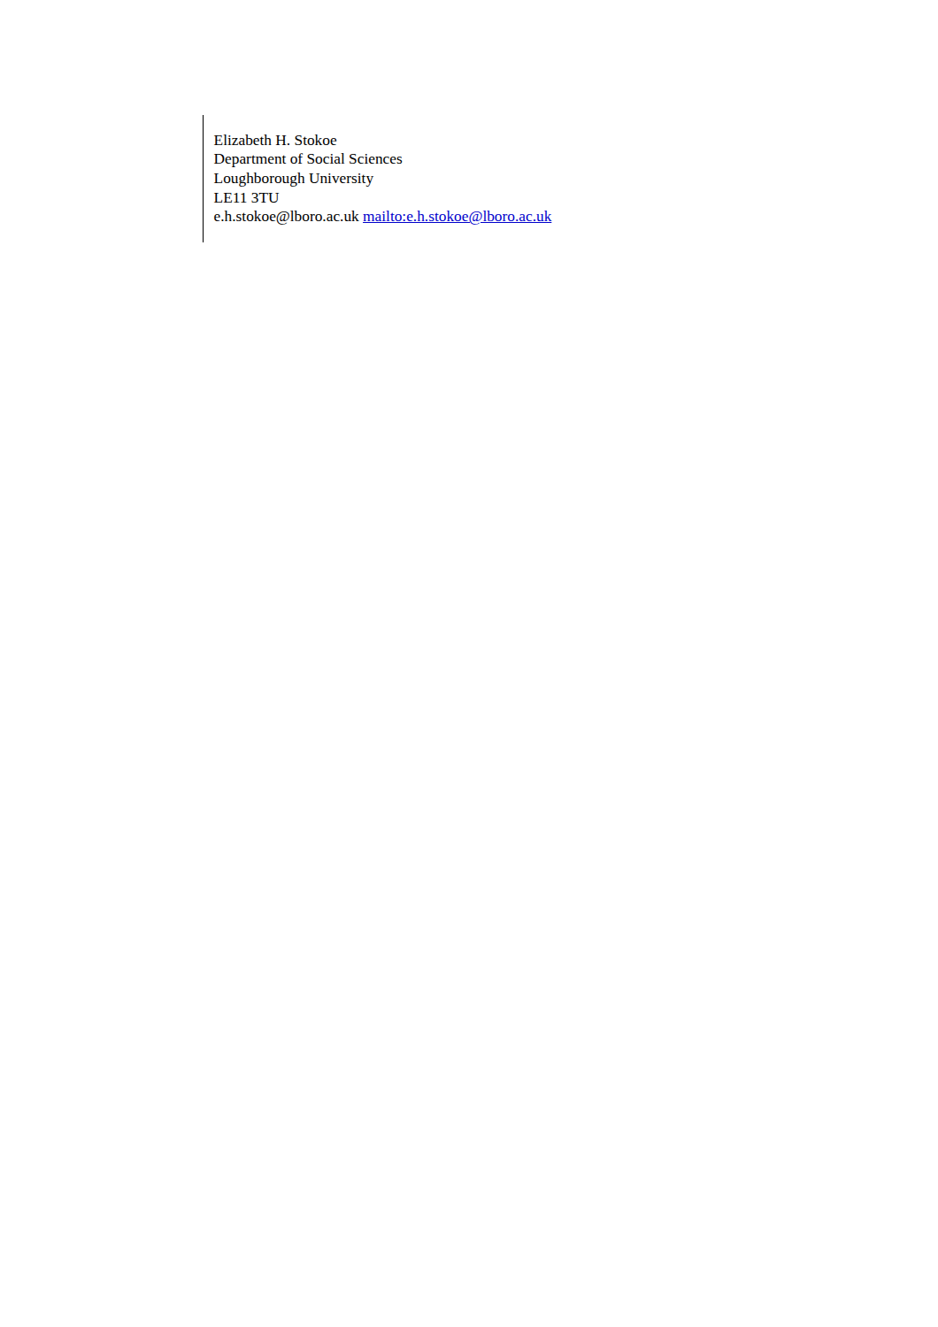Elizabeth H. Stokoe
Department of Social Sciences
Loughborough University
LE11 3TU
e.h.stokoe@lboro.ac.uk mailto:e.h.stokoe@lboro.ac.uk